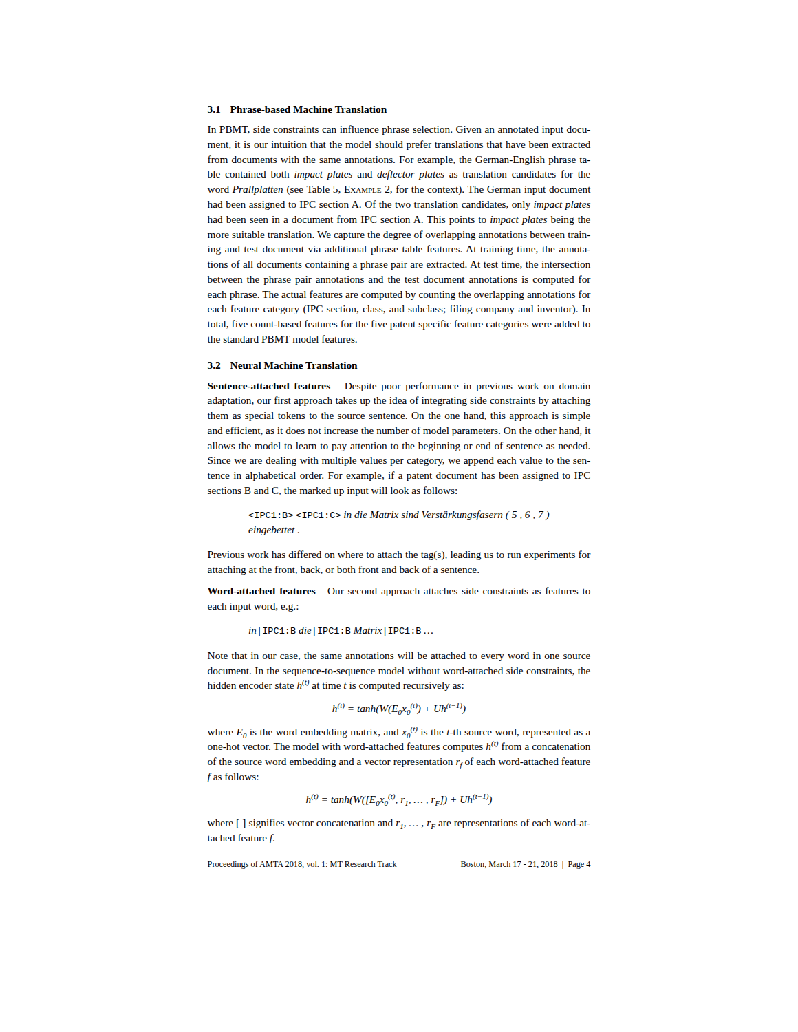3.1 Phrase-based Machine Translation
In PBMT, side constraints can influence phrase selection. Given an annotated input document, it is our intuition that the model should prefer translations that have been extracted from documents with the same annotations. For example, the German-English phrase table contained both impact plates and deflector plates as translation candidates for the word Prallplatten (see Table 5, Example 2, for the context). The German input document had been assigned to IPC section A. Of the two translation candidates, only impact plates had been seen in a document from IPC section A. This points to impact plates being the more suitable translation. We capture the degree of overlapping annotations between training and test document via additional phrase table features. At training time, the annotations of all documents containing a phrase pair are extracted. At test time, the intersection between the phrase pair annotations and the test document annotations is computed for each phrase. The actual features are computed by counting the overlapping annotations for each feature category (IPC section, class, and subclass; filing company and inventor). In total, five count-based features for the five patent specific feature categories were added to the standard PBMT model features.
3.2 Neural Machine Translation
Sentence-attached features Despite poor performance in previous work on domain adaptation, our first approach takes up the idea of integrating side constraints by attaching them as special tokens to the source sentence. On the one hand, this approach is simple and efficient, as it does not increase the number of model parameters. On the other hand, it allows the model to learn to pay attention to the beginning or end of sentence as needed. Since we are dealing with multiple values per category, we append each value to the sentence in alphabetical order. For example, if a patent document has been assigned to IPC sections B and C, the marked up input will look as follows:
<IPC1:B> <IPC1:C> in die Matrix sind Verstärkungsfasern ( 5 , 6 , 7 ) eingebettet .
Previous work has differed on where to attach the tag(s), leading us to run experiments for attaching at the front, back, or both front and back of a sentence.
Word-attached features Our second approach attaches side constraints as features to each input word, e.g.:
in|IPC1:B die|IPC1:B Matrix|IPC1:B …
Note that in our case, the same annotations will be attached to every word in one source document. In the sequence-to-sequence model without word-attached side constraints, the hidden encoder state h(t) at time t is computed recursively as:
h(t) = tanh(W(E0x0(t)) + Uh(t−1))
where E0 is the word embedding matrix, and x0(t) is the t-th source word, represented as a one-hot vector. The model with word-attached features computes h(t) from a concatenation of the source word embedding and a vector representation rf of each word-attached feature f as follows:
h(t) = tanh(W([E0x0(t), r1, … , rF]) + Uh(t−1))
where [ ] signifies vector concatenation and r1, … , rF are representations of each word-attached feature f.
Proceedings of AMTA 2018, vol. 1: MT Research Track
Boston, March 17 - 21, 2018 | Page 4